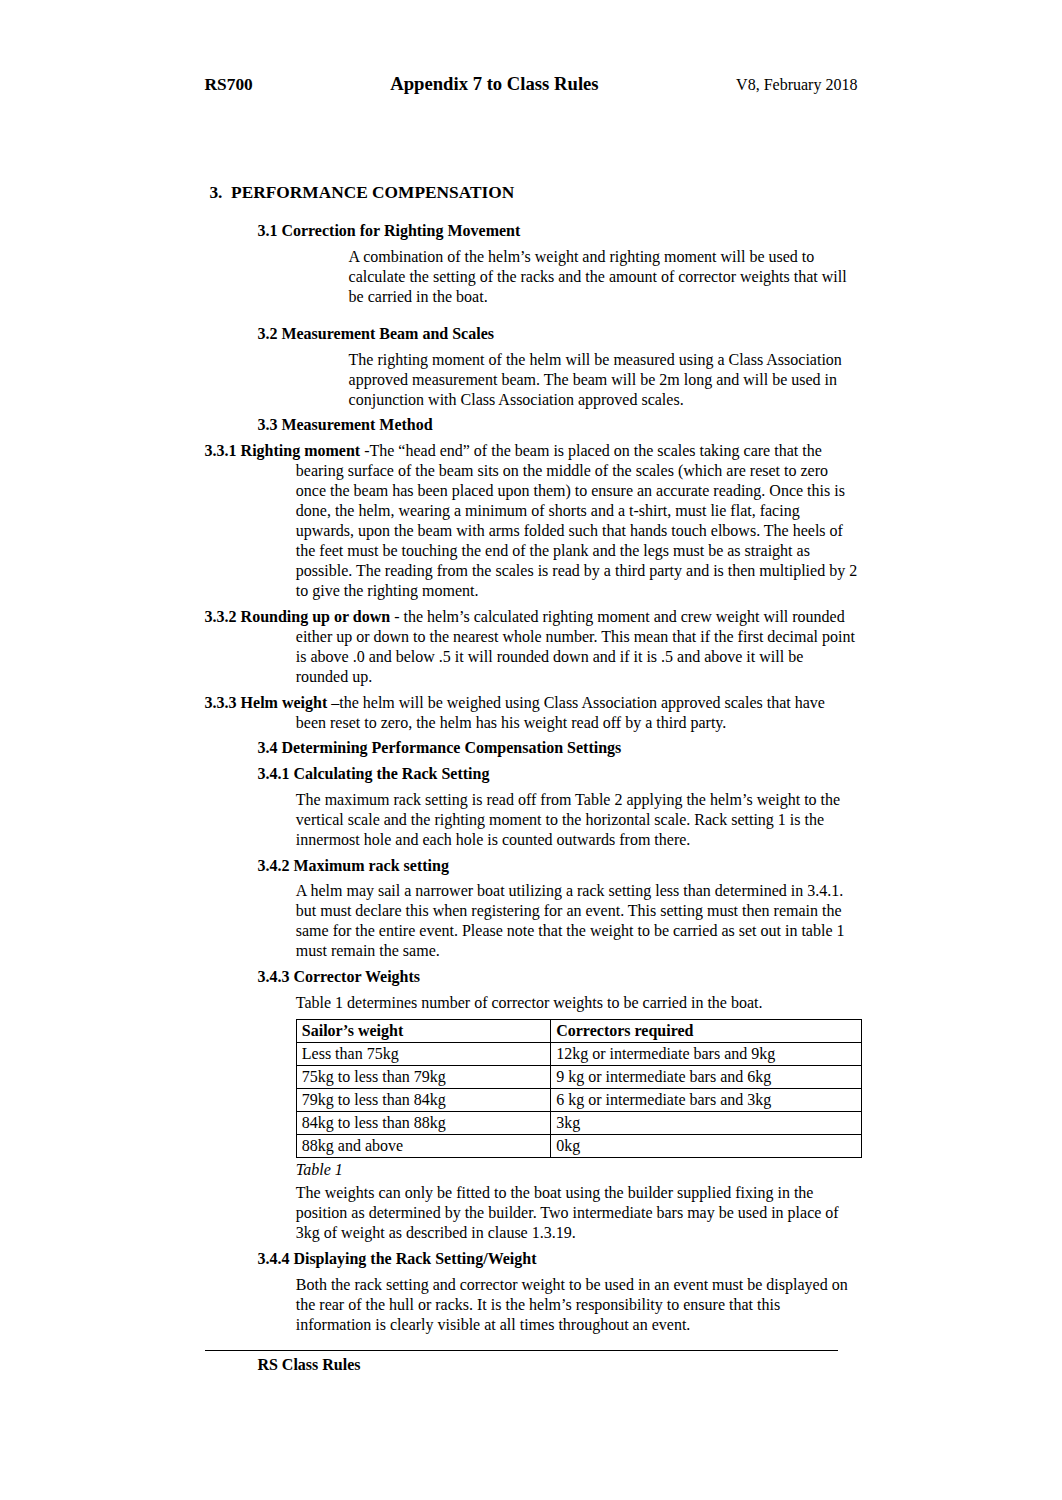RS700
Appendix 7 to Class Rules
V8, February 2018
3. PERFORMANCE COMPENSATION
3.1 Correction for Righting Movement
A combination of the helm’s weight and righting moment will be used to calculate the setting of the racks and the amount of corrector weights that will be carried in the boat.
3.2 Measurement Beam and Scales
The righting moment of the helm will be measured using a Class Association approved measurement beam. The beam will be 2m long and will be used in conjunction with Class Association approved scales.
3.3 Measurement Method
3.3.1 Righting moment -The “head end” of the beam is placed on the scales taking care that the bearing surface of the beam sits on the middle of the scales (which are reset to zero once the beam has been placed upon them) to ensure an accurate reading. Once this is done, the helm, wearing a minimum of shorts and a t-shirt, must lie flat, facing upwards, upon the beam with arms folded such that hands touch elbows. The heels of the feet must be touching the end of the plank and the legs must be as straight as possible. The reading from the scales is read by a third party and is then multiplied by 2 to give the righting moment.
3.3.2 Rounding up or down - the helm’s calculated righting moment and crew weight will rounded either up or down to the nearest whole number. This mean that if the first decimal point is above .0 and below .5 it will rounded down and if it is .5 and above it will be rounded up.
3.3.3 Helm weight –the helm will be weighed using Class Association approved scales that have been reset to zero, the helm has his weight read off by a third party.
3.4 Determining Performance Compensation Settings
3.4.1 Calculating the Rack Setting
The maximum rack setting is read off from Table 2 applying the helm’s weight to the vertical scale and the righting moment to the horizontal scale. Rack setting 1 is the innermost hole and each hole is counted outwards from there.
3.4.2 Maximum rack setting
A helm may sail a narrower boat utilizing a rack setting less than determined in 3.4.1. but must declare this when registering for an event. This setting must then remain the same for the entire event. Please note that the weight to be carried as set out in table 1 must remain the same.
3.4.3 Corrector Weights
Table 1 determines number of corrector weights to be carried in the boat.
| Sailor’s weight | Correctors required |
| Less than 75kg | 12kg or intermediate bars and 9kg |
| 75kg to less than 79kg | 9 kg or intermediate bars and 6kg |
| 79kg to less than 84kg | 6 kg or intermediate bars and 3kg |
| 84kg to less than 88kg | 3kg |
| 88kg and above | 0kg |
Table 1
The weights can only be fitted to the boat using the builder supplied fixing in the position as determined by the builder. Two intermediate bars may be used in place of 3kg of weight as described in clause 1.3.19.
3.4.4 Displaying the Rack Setting/Weight
Both the rack setting and corrector weight to be used in an event must be displayed on the rear of the hull or racks. It is the helm’s responsibility to ensure that this information is clearly visible at all times throughout an event.
RS Class Rules